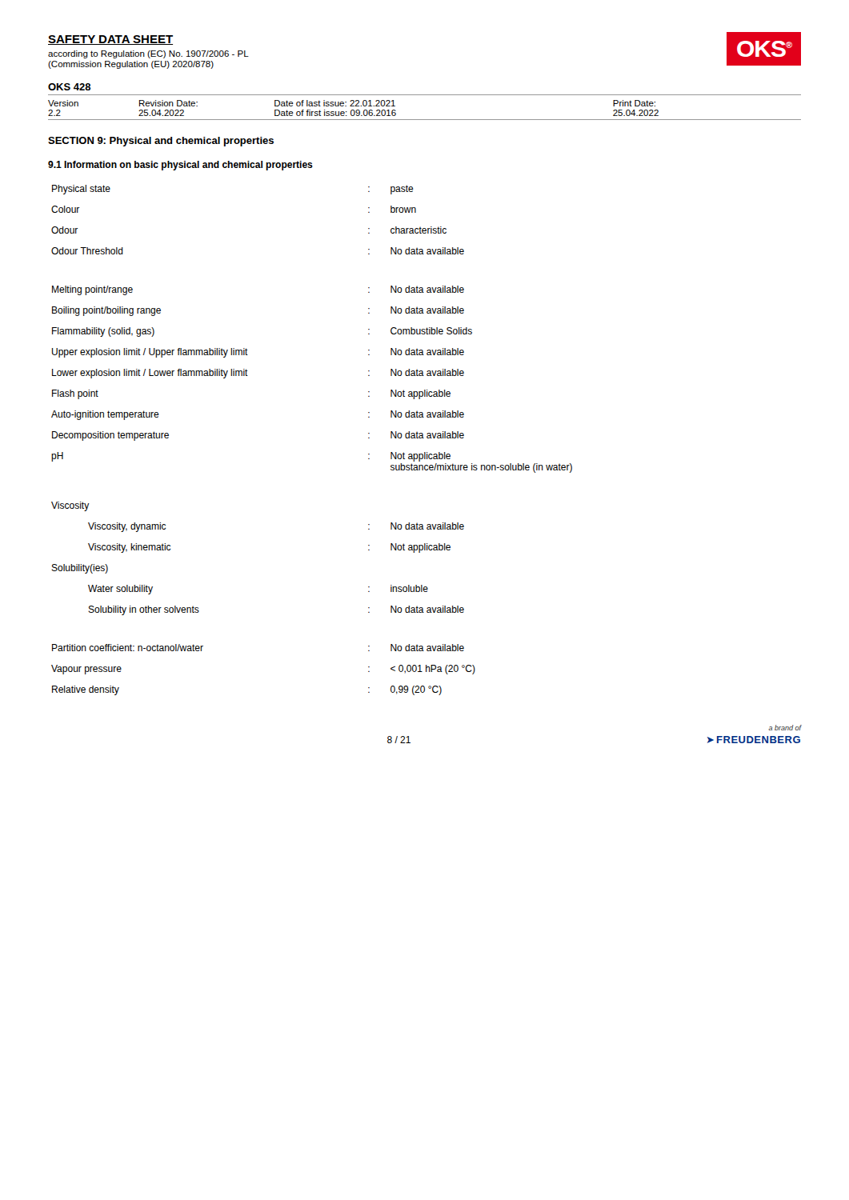SAFETY DATA SHEET
according to Regulation (EC) No. 1907/2006 - PL
(Commission Regulation (EU) 2020/878)
OKS®
OKS 428
| Version 2.2 | Revision Date: 25.04.2022 | Date of last issue: 22.01.2021 Date of first issue: 09.06.2016 | Print Date: 25.04.2022 |
SECTION 9: Physical and chemical properties
9.1 Information on basic physical and chemical properties
| Physical state | : | paste |
| Colour | : | brown |
| Odour | : | characteristic |
| Odour Threshold | : | No data available |
| Melting point/range | : | No data available |
| Boiling point/boiling range | : | No data available |
| Flammability (solid, gas) | : | Combustible Solids |
| Upper explosion limit / Upper flammability limit | : | No data available |
| Lower explosion limit / Lower flammability limit | : | No data available |
| Flash point | : | Not applicable |
| Auto-ignition temperature | : | No data available |
| Decomposition temperature | : | No data available |
| pH | : | Not applicable substance/mixture is non-soluble (in water) |
| Viscosity | | |
| Viscosity, dynamic | : | No data available |
| Viscosity, kinematic | : | Not applicable |
| Solubility(ies) | | |
| Water solubility | : | insoluble |
| Solubility in other solvents | : | No data available |
| Partition coefficient: n-octanol/water | : | No data available |
| Vapour pressure | : | < 0,001 hPa (20 °C) |
| Relative density | : | 0,99 (20 °C) |
8 / 21
a brand of
➤ FREUDENBERG